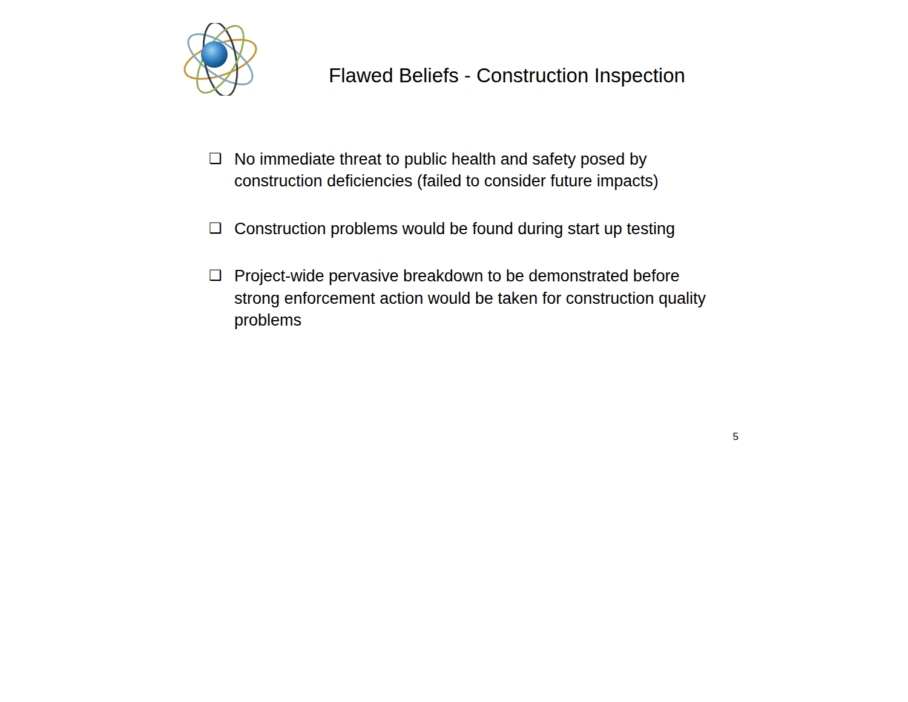Flawed Beliefs - Construction Inspection
No immediate threat to public health and safety posed by construction deficiencies (failed to consider future impacts)
Construction problems would be found during start up testing
Project-wide pervasive breakdown to be demonstrated before strong enforcement action would be taken for construction quality problems
5